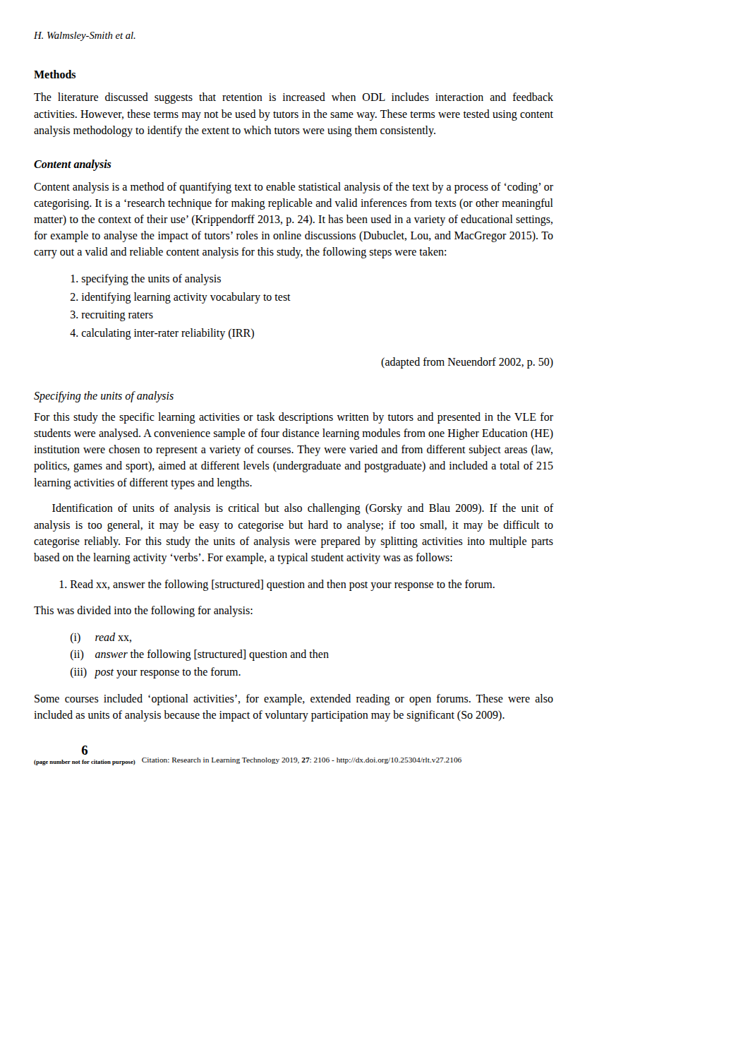H. Walmsley-Smith et al.
Methods
The literature discussed suggests that retention is increased when ODL includes interaction and feedback activities. However, these terms may not be used by tutors in the same way. These terms were tested using content analysis methodology to identify the extent to which tutors were using them consistently.
Content analysis
Content analysis is a method of quantifying text to enable statistical analysis of the text by a process of ‘coding’ or categorising. It is a ‘research technique for making replicable and valid inferences from texts (or other meaningful matter) to the context of their use’ (Krippendorff 2013, p. 24). It has been used in a variety of educational settings, for example to analyse the impact of tutors’ roles in online discussions (Dubuclet, Lou, and MacGregor 2015). To carry out a valid and reliable content analysis for this study, the following steps were taken:
specifying the units of analysis
identifying learning activity vocabulary to test
recruiting raters
calculating inter-rater reliability (IRR)
(adapted from Neuendorf 2002, p. 50)
Specifying the units of analysis
For this study the specific learning activities or task descriptions written by tutors and presented in the VLE for students were analysed. A convenience sample of four distance learning modules from one Higher Education (HE) institution were chosen to represent a variety of courses. They were varied and from different subject areas (law, politics, games and sport), aimed at different levels (undergraduate and postgraduate) and included a total of 215 learning activities of different types and lengths.
Identification of units of analysis is critical but also challenging (Gorsky and Blau 2009). If the unit of analysis is too general, it may be easy to categorise but hard to analyse; if too small, it may be difficult to categorise reliably. For this study the units of analysis were prepared by splitting activities into multiple parts based on the learning activity ‘verbs’. For example, a typical student activity was as follows:
Read xx, answer the following [structured] question and then post your response to the forum.
This was divided into the following for analysis:
(i) read xx,
(ii) answer the following [structured] question and then
(iii) post your response to the forum.
Some courses included ‘optional activities’, for example, extended reading or open forums. These were also included as units of analysis because the impact of voluntary participation may be significant (So 2009).
6 (page number not for citation purpose)
Citation: Research in Learning Technology 2019, 27: 2106 - http://dx.doi.org/10.25304/rlt.v27.2106